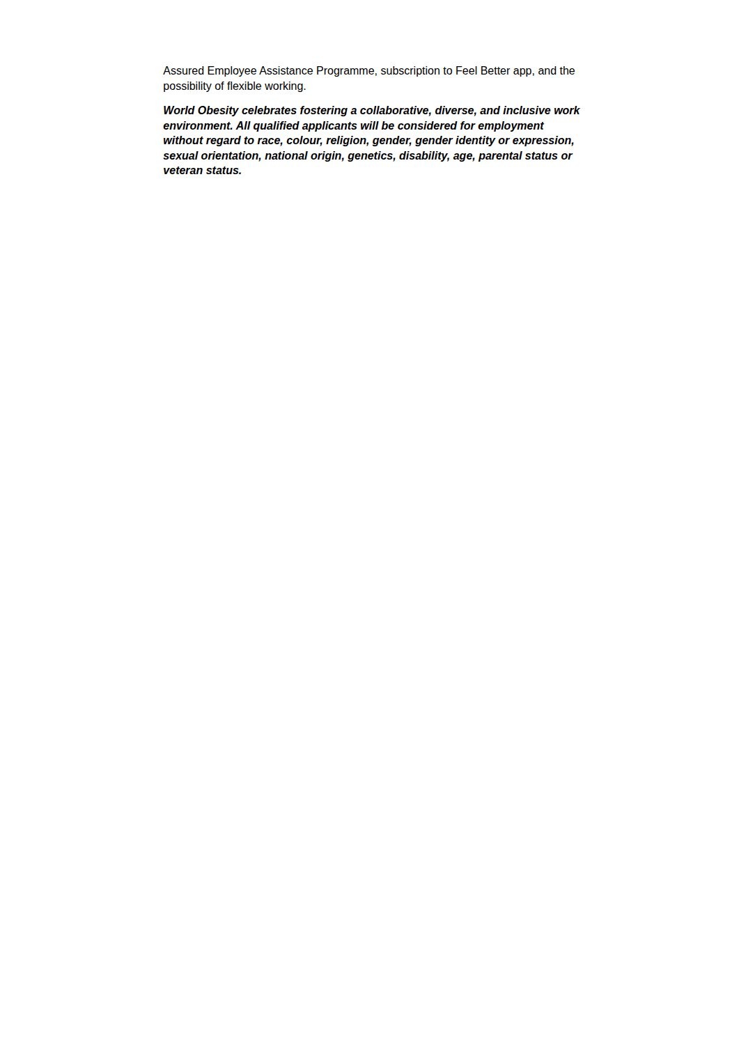Assured Employee Assistance Programme, subscription to Feel Better app, and the possibility of flexible working.
World Obesity celebrates fostering a collaborative, diverse, and inclusive work environment. All qualified applicants will be considered for employment without regard to race, colour, religion, gender, gender identity or expression, sexual orientation, national origin, genetics, disability, age, parental status or veteran status.